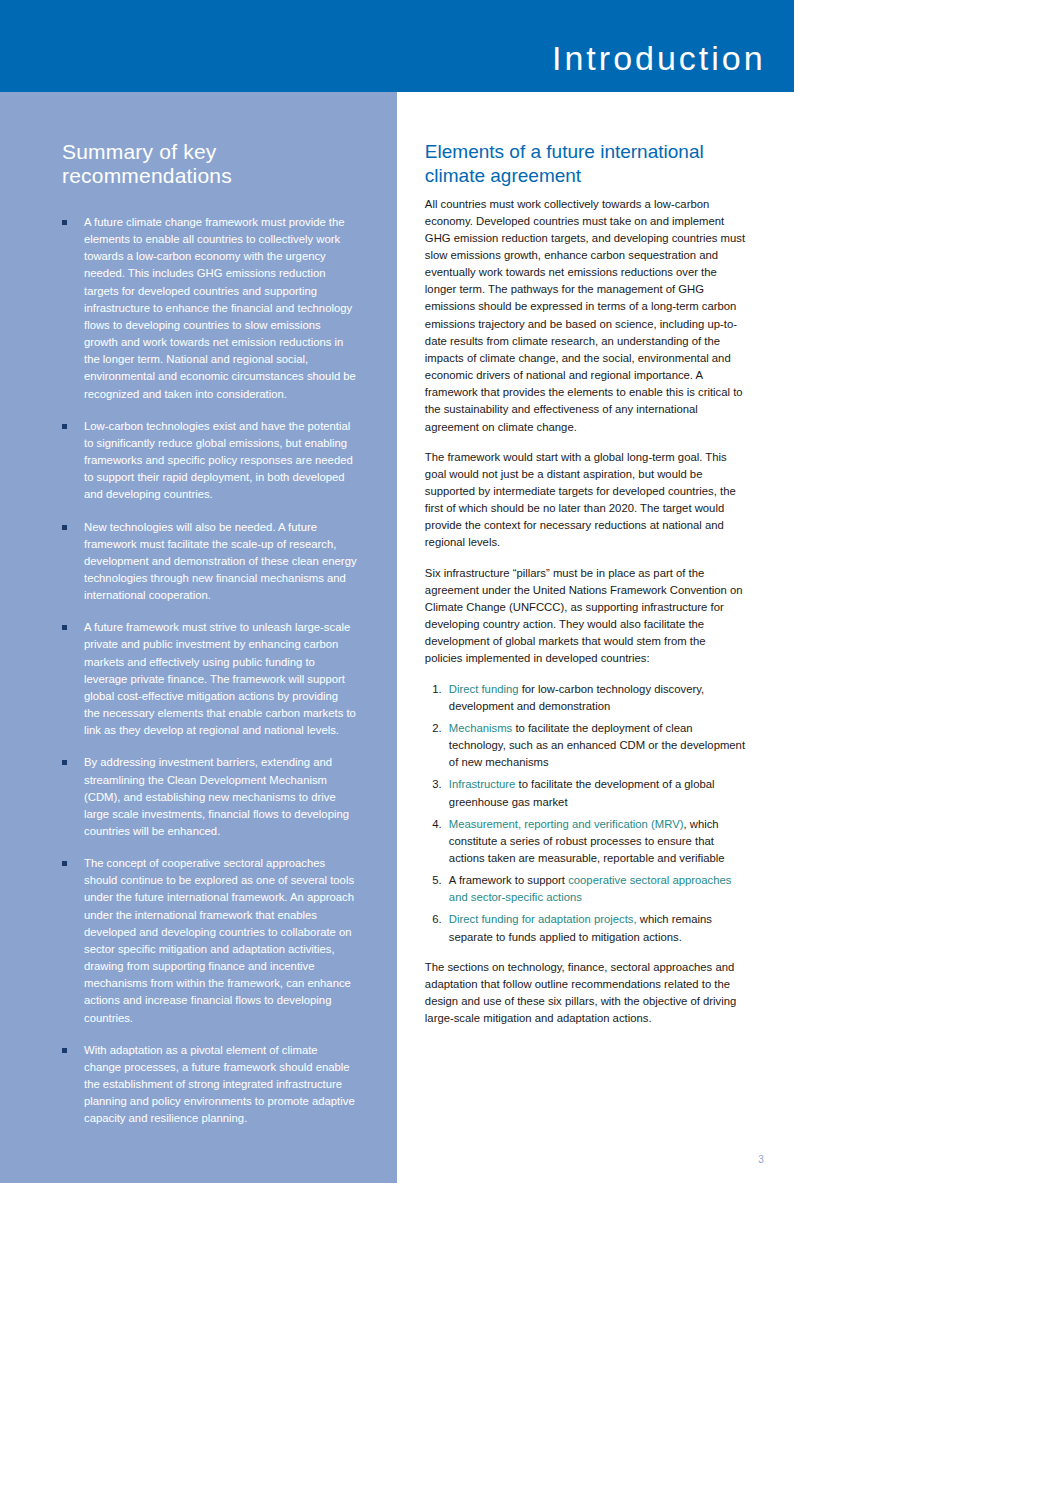Introduction
Summary of key recommendations
A future climate change framework must provide the elements to enable all countries to collectively work towards a low-carbon economy with the urgency needed. This includes GHG emissions reduction targets for developed countries and supporting infrastructure to enhance the financial and technology flows to developing countries to slow emissions growth and work towards net emission reductions in the longer term. National and regional social, environmental and economic circumstances should be recognized and taken into consideration.
Low-carbon technologies exist and have the potential to significantly reduce global emissions, but enabling frameworks and specific policy responses are needed to support their rapid deployment, in both developed and developing countries.
New technologies will also be needed. A future framework must facilitate the scale-up of research, development and demonstration of these clean energy technologies through new financial mechanisms and international cooperation.
A future framework must strive to unleash large-scale private and public investment by enhancing carbon markets and effectively using public funding to leverage private finance. The framework will support global cost-effective mitigation actions by providing the necessary elements that enable carbon markets to link as they develop at regional and national levels.
By addressing investment barriers, extending and streamlining the Clean Development Mechanism (CDM), and establishing new mechanisms to drive large scale investments, financial flows to developing countries will be enhanced.
The concept of cooperative sectoral approaches should continue to be explored as one of several tools under the future international framework. An approach under the international framework that enables developed and developing countries to collaborate on sector specific mitigation and adaptation activities, drawing from supporting finance and incentive mechanisms from within the framework, can enhance actions and increase financial flows to developing countries.
With adaptation as a pivotal element of climate change processes, a future framework should enable the establishment of strong integrated infrastructure planning and policy environments to promote adaptive capacity and resilience planning.
Elements of a future international climate agreement
All countries must work collectively towards a low-carbon economy. Developed countries must take on and implement GHG emission reduction targets, and developing countries must slow emissions growth, enhance carbon sequestration and eventually work towards net emissions reductions over the longer term. The pathways for the management of GHG emissions should be expressed in terms of a long-term carbon emissions trajectory and be based on science, including up-to-date results from climate research, an understanding of the impacts of climate change, and the social, environmental and economic drivers of national and regional importance. A framework that provides the elements to enable this is critical to the sustainability and effectiveness of any international agreement on climate change.
The framework would start with a global long-term goal. This goal would not just be a distant aspiration, but would be supported by intermediate targets for developed countries, the first of which should be no later than 2020. The target would provide the context for necessary reductions at national and regional levels.
Six infrastructure “pillars” must be in place as part of the agreement under the United Nations Framework Convention on Climate Change (UNFCCC), as supporting infrastructure for developing country action. They would also facilitate the development of global markets that would stem from the policies implemented in developed countries:
Direct funding for low-carbon technology discovery, development and demonstration
Mechanisms to facilitate the deployment of clean technology, such as an enhanced CDM or the development of new mechanisms
Infrastructure to facilitate the development of a global greenhouse gas market
Measurement, reporting and verification (MRV), which constitute a series of robust processes to ensure that actions taken are measurable, reportable and verifiable
A framework to support cooperative sectoral approaches and sector-specific actions
Direct funding for adaptation projects, which remains separate to funds applied to mitigation actions.
The sections on technology, finance, sectoral approaches and adaptation that follow outline recommendations related to the design and use of these six pillars, with the objective of driving large-scale mitigation and adaptation actions.
3